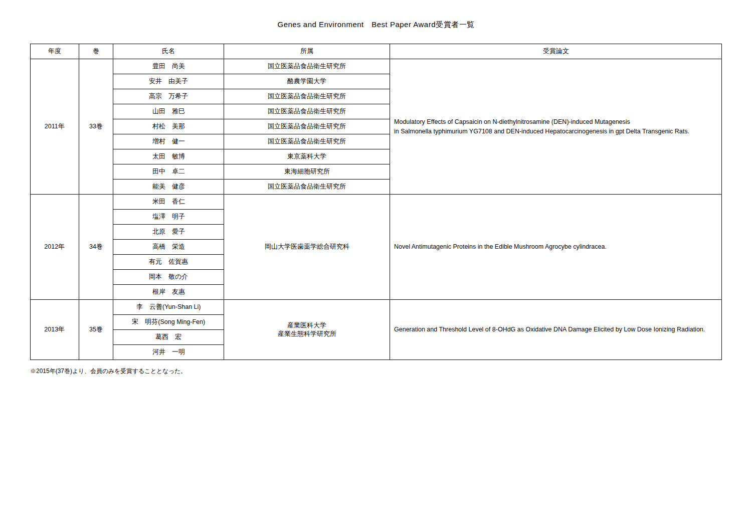Genes and Environment　Best Paper Award受賞者一覧
| 年度 | 巻 | 氏名 | 所属 | 受賞論文 |
| --- | --- | --- | --- | --- |
| 2011年 | 33巻 | 豊田 尚美 | 国立医薬品食品衛生研究所 | Modulatory Effects of Capsaicin on N-diethylnitrosamine (DEN)-induced Mutagenesis in Salmonella typhimurium YG7108 and DEN-induced Hepatocarcinogenesis in gpt Delta Transgenic Rats. |
| 安井 由美子 | 酪農学園大学 |
| 高宗 万希子 | 国立医薬品食品衛生研究所 |
| 山田 雅巳 | 国立医薬品食品衛生研究所 |
| 村松 美那 | 国立医薬品食品衛生研究所 |
| 増村 健一 | 国立医薬品食品衛生研究所 |
| 太田 敏博 | 東京薬科大学 |
| 田中 卓二 | 東海細胞研究所 |
| 能美 健彦 | 国立医薬品食品衛生研究所 |
| 2012年 | 34巻 | 米田 香仁 | 岡山大学医歯薬学総合研究科 | Novel Antimutagenic Proteins in the Edible Mushroom Agrocybe cylindracea. |
| 塩澤 明子 |
| 北原 愛子 |
| 高橋 栄造 |
| 有元 佐賀惠 |
| 岡本 敬の介 |
| 根岸 友惠 |
| 2013年 | 35巻 | 李 云善(Yun-Shan Li) | 産業医科大学 産業生態科学研究所 | Generation and Threshold Level of 8-OHdG as Oxidative DNA Damage Elicited by Low Dose Ionizing Radiation. |
| 宋 明芬(Song Ming-Fen) |
| 葛西 宏 |
| 河井 一明 |
※2015年(37巻)より、会員のみを受賞することとなった。